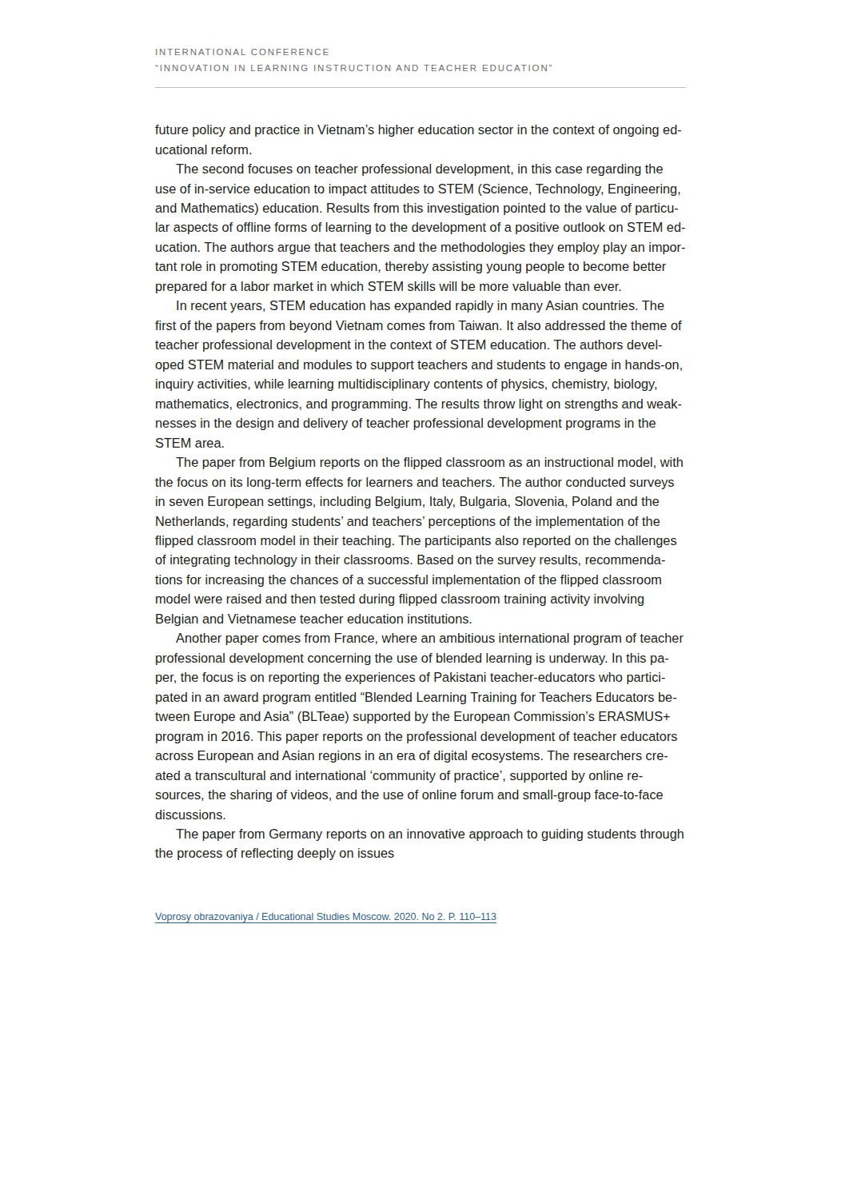International Conference “Innovation in Learning Instruction and Teacher Education”
future policy and practice in Vietnam’s higher education sector in the context of ongoing educational reform.
The second focuses on teacher professional development, in this case regarding the use of in-service education to impact attitudes to STEM (Science, Technology, Engineering, and Mathematics) education. Results from this investigation pointed to the value of particular aspects of offline forms of learning to the development of a positive outlook on STEM education. The authors argue that teachers and the methodologies they employ play an important role in promoting STEM education, thereby assisting young people to become better prepared for a labor market in which STEM skills will be more valuable than ever.
In recent years, STEM education has expanded rapidly in many Asian countries. The first of the papers from beyond Vietnam comes from Taiwan. It also addressed the theme of teacher professional development in the context of STEM education. The authors developed STEM material and modules to support teachers and students to engage in hands-on, inquiry activities, while learning multidisciplinary contents of physics, chemistry, biology, mathematics, electronics, and programming. The results throw light on strengths and weaknesses in the design and delivery of teacher professional development programs in the STEM area.
The paper from Belgium reports on the flipped classroom as an instructional model, with the focus on its long-term effects for learners and teachers. The author conducted surveys in seven European settings, including Belgium, Italy, Bulgaria, Slovenia, Poland and the Netherlands, regarding students’ and teachers’ perceptions of the implementation of the flipped classroom model in their teaching. The participants also reported on the challenges of integrating technology in their classrooms. Based on the survey results, recommendations for increasing the chances of a successful implementation of the flipped classroom model were raised and then tested during flipped classroom training activity involving Belgian and Vietnamese teacher education institutions.
Another paper comes from France, where an ambitious international program of teacher professional development concerning the use of blended learning is underway. In this paper, the focus is on reporting the experiences of Pakistani teacher-educators who participated in an award program entitled “Blended Learning Training for Teachers Educators between Europe and Asia” (BLTeae) supported by the European Commission’s ERASMUS+ program in 2016. This paper reports on the professional development of teacher educators across European and Asian regions in an era of digital ecosystems. The researchers created a transcultural and international ‘community of practice’, supported by online resources, the sharing of videos, and the use of online forum and small-group face-to-face discussions.
The paper from Germany reports on an innovative approach to guiding students through the process of reflecting deeply on issues
Voprosy obrazovaniya / Educational Studies Moscow. 2020. No 2. P. 110–113